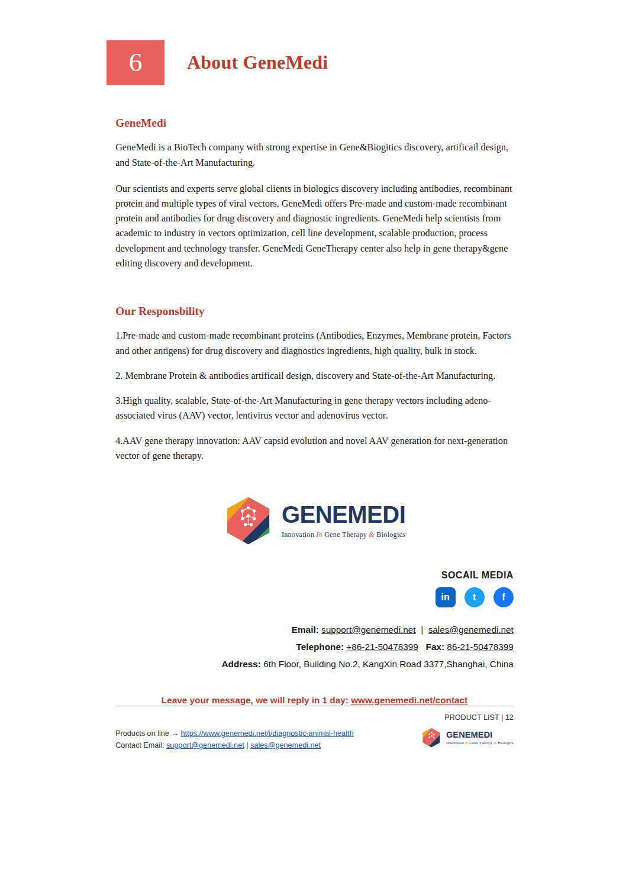6
About GeneMedi
GeneMedi
GeneMedi is a BioTech company with strong expertise in Gene&Biogitics discovery, artificail design, and State-of-the-Art Manufacturing.
Our scientists and experts serve global clients in biologics discovery including antibodies, recombinant protein and multiple types of viral vectors. GeneMedi offers Pre-made and custom-made recombinant protein and antibodies for drug discovery and diagnostic ingredients. GeneMedi help scientists from academic to industry in vectors optimization, cell line development, scalable production, process development and technology transfer. GeneMedi GeneTherapy center also help in gene therapy&gene editing discovery and development.
Our Responsbility
1.Pre-made and custom-made recombinant proteins (Antibodies, Enzymes, Membrane protein, Factors and other antigens) for drug discovery and diagnostics ingredients, high quality, bulk in stock.
2. Membrane Protein & antibodies artificail design, discovery and State-of-the-Art Manufacturing.
3.High quality, scalable, State-of-the-Art Manufacturing in gene therapy vectors including adeno-associated virus (AAV) vector, lentivirus vector and adenovirus vector.
4.AAV gene therapy innovation: AAV capsid evolution and novel AAV generation for next-generation vector of gene therapy.
GENE MEDI
Innovation In Gene Therapy & Biologics
SOCAIL MEDIA
in t f
Email: support@genemedi.net | sales@genemedi.net
Telephone: +86-21-50478399 Fax: 86-21-50478399
Address: 6th Floor, Building No.2, KangXin Road 3377,Shanghai, China
Leave your message, we will reply in 1 day: www.genemedi.net/contact
Products on line → https://www.genemedi.net/i/diagnostic-animal-health
Contact Email: support@genemedi.net | sales@genemedi.net
PRODUCT LIST | 12
GENEMEDI
Innovation In Gene Therapy & Biologics